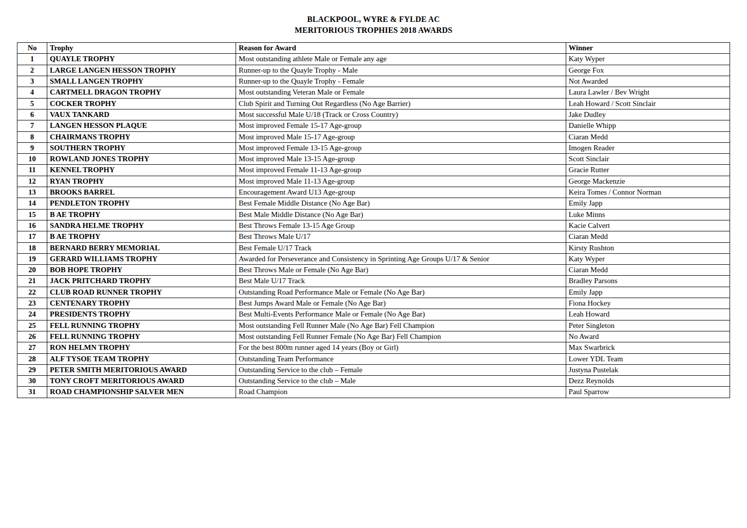BLACKPOOL, WYRE & FYLDE AC MERITORIOUS TROPHIES 2018 AWARDS
| No | Trophy | Reason for Award | Winner |
| --- | --- | --- | --- |
| 1 | Quayle Trophy | Most outstanding athlete Male or Female any age | Katy Wyper |
| 2 | Large Langen Hesson Trophy | Runner-up to the Quayle Trophy - Male | George Fox |
| 3 | Small Langen Trophy | Runner-up to the Quayle Trophy - Female | Not Awarded |
| 4 | Cartmell Dragon Trophy | Most outstanding Veteran Male or Female | Laura Lawler / Bev Wright |
| 5 | Cocker Trophy | Club Spirit and Turning Out Regardless (No Age Barrier) | Leah Howard / Scott Sinclair |
| 6 | Vaux Tankard | Most successful Male U/18 (Track or Cross Country) | Jake Dudley |
| 7 | Langen Hesson Plaque | Most improved Female 15-17 Age-group | Danielle Whipp |
| 8 | Chairmans Trophy | Most improved Male 15-17 Age-group | Ciaran Medd |
| 9 | Southern Trophy | Most improved Female 13-15 Age-group | Imogen Reader |
| 10 | Rowland Jones Trophy | Most improved Male 13-15 Age-group | Scott Sinclair |
| 11 | Kennel Trophy | Most improved Female 11-13 Age-group | Gracie Rutter |
| 12 | Ryan Trophy | Most improved Male 11-13 Age-group | George Mackenzie |
| 13 | Brooks Barrel | Encouragement Award U13 Age-group | Keira Tomes / Connor Norman |
| 14 | Pendleton Trophy | Best Female Middle Distance (No Age Bar) | Emily Japp |
| 15 | B Ae Trophy | Best Male Middle Distance (No Age Bar) | Luke Minns |
| 16 | Sandra Helme Trophy | Best Throws Female 13-15 Age Group | Kacie Calvert |
| 17 | B Ae Trophy | Best Throws Male U/17 | Ciaran Medd |
| 18 | Bernard Berry Memorial | Best Female U/17 Track | Kirsty Rushton |
| 19 | Gerard Williams Trophy | Awarded for Perseverance and Consistency in Sprinting Age Groups U/17 & Senior | Katy Wyper |
| 20 | Bob Hope Trophy | Best Throws Male or Female (No Age Bar) | Ciaran Medd |
| 21 | Jack Pritchard Trophy | Best Male U/17 Track | Bradley Parsons |
| 22 | Club Road Runner Trophy | Outstanding Road Performance Male or Female (No Age Bar) | Emily Japp |
| 23 | Centenary Trophy | Best Jumps Award Male or Female (No Age Bar) | Fiona Hockey |
| 24 | Presidents Trophy | Best Multi-Events Performance Male or Female (No Age Bar) | Leah Howard |
| 25 | Fell Running Trophy | Most outstanding Fell Runner Male (No Age Bar) Fell Champion | Peter Singleton |
| 26 | Fell Running Trophy | Most outstanding Fell Runner Female (No Age Bar) Fell Champion | No Award |
| 27 | Ron Helmn Trophy | For the best 800m runner aged 14 years (Boy or Girl) | Max Swarbrick |
| 28 | Alf Tysoe Team Trophy | Outstanding Team Performance | Lower YDL Team |
| 29 | Peter Smith Meritorious Award | Outstanding Service to the club – Female | Justyna Pustelak |
| 30 | Tony Croft Meritorious Award | Outstanding Service to the club – Male | Dezz Reynolds |
| 31 | Road Championship Salver Men | Road Champion | Paul Sparrow |